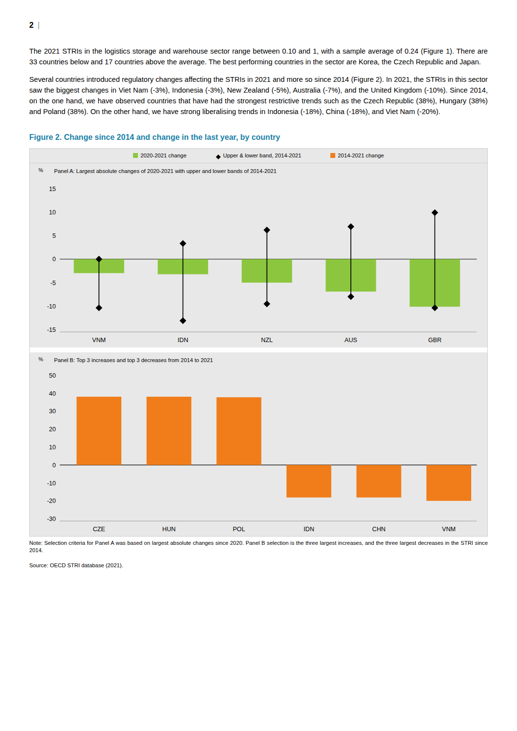2 |
The 2021 STRIs in the logistics storage and warehouse sector range between 0.10 and 1, with a sample average of 0.24 (Figure 1). There are 33 countries below and 17 countries above the average. The best performing countries in the sector are Korea, the Czech Republic and Japan.
Several countries introduced regulatory changes affecting the STRIs in 2021 and more so since 2014 (Figure 2). In 2021, the STRIs in this sector saw the biggest changes in Viet Nam (-3%), Indonesia (-3%), New Zealand (-5%), Australia (-7%), and the United Kingdom (-10%). Since 2014, on the one hand, we have observed countries that have had the strongest restrictive trends such as the Czech Republic (38%), Hungary (38%) and Poland (38%). On the other hand, we have strong liberalising trends in Indonesia (-18%), China (-18%), and Viet Nam (-20%).
Figure 2. Change since 2014 and change in the last year, by country
2020-2021 change
Upper & lower band, 2014-2021
2014-2021 change
%
Panel A: Largest absolute changes of 2020-2021 with upper and lower bands of 2014-2021
15 10 5 0 -5 -10 -15 VNM IDN NZL AUS GBR
%
Panel B: Top 3 increases and top 3 decreases from 2014 to 2021
50 40 30 20 10 0 -10 -20 -30 CZE HUN POL IDN CHN VNM
Note: Selection criteria for Panel A was based on largest absolute changes since 2020. Panel B selection is the three largest increases, and the three largest decreases in the STRI since 2014.
Source: OECD STRI database (2021).